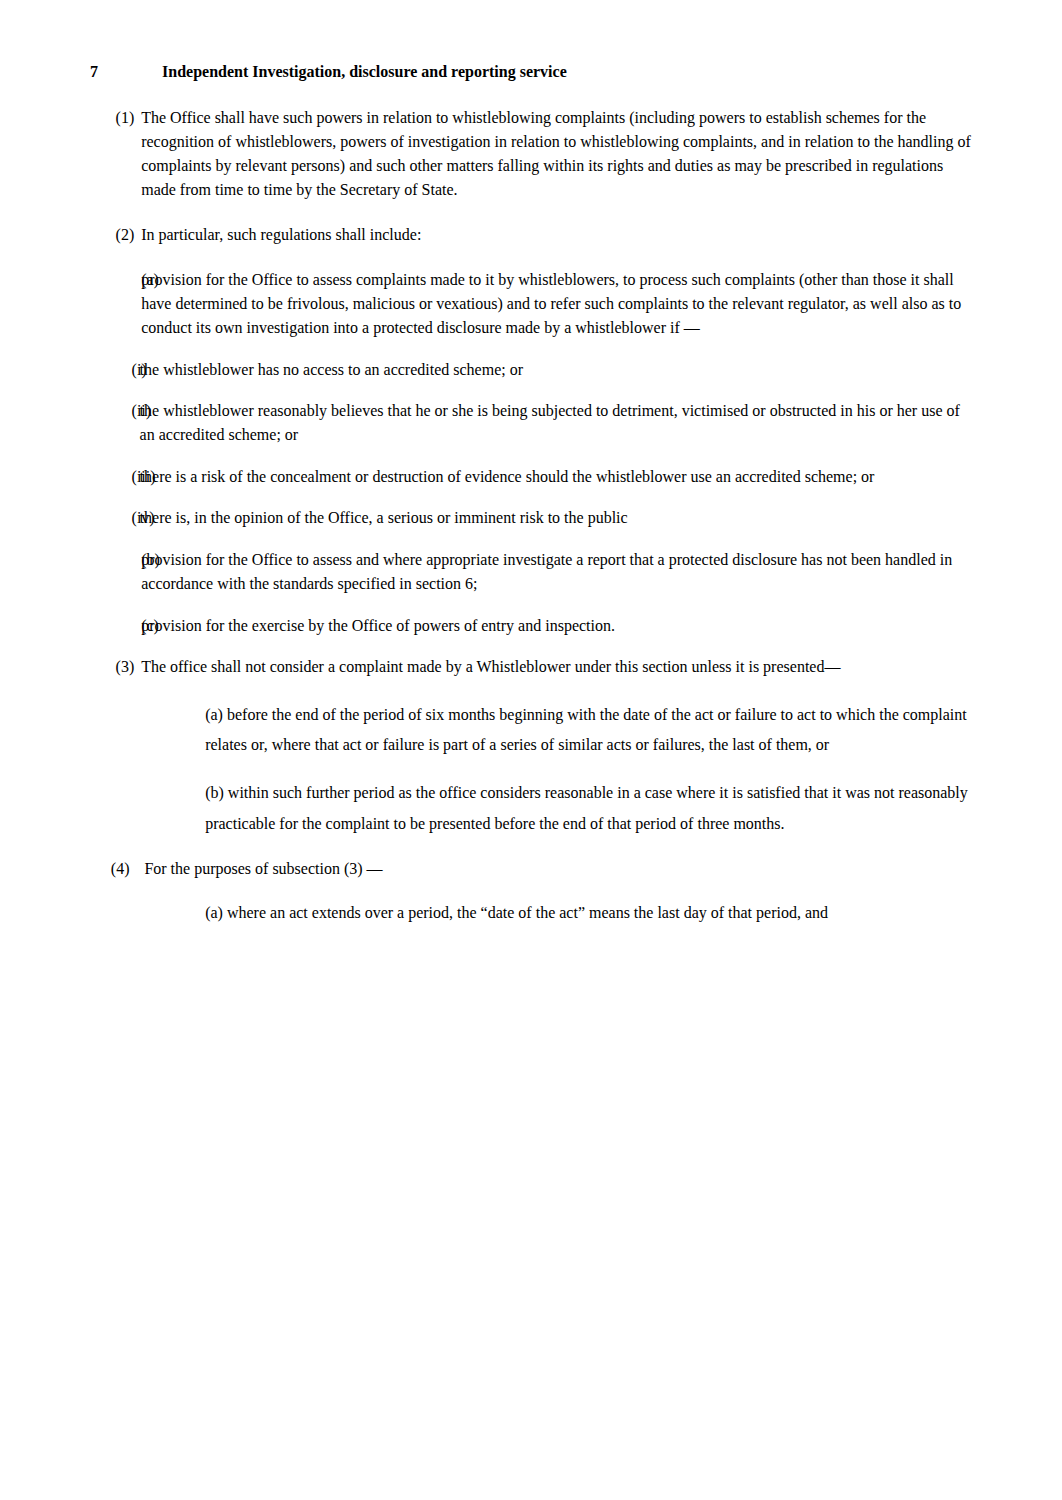7 Independent Investigation, disclosure and reporting service
(1) The Office shall have such powers in relation to whistleblowing complaints (including powers to establish schemes for the recognition of whistleblowers, powers of investigation in relation to whistleblowing complaints, and in relation to the handling of complaints by relevant persons) and such other matters falling within its rights and duties as may be prescribed in regulations made from time to time by the Secretary of State.
(2) In particular, such regulations shall include:
(a) provision for the Office to assess complaints made to it by whistleblowers, to process such complaints (other than those it shall have determined to be frivolous, malicious or vexatious) and to refer such complaints to the relevant regulator, as well also as to conduct its own investigation into a protected disclosure made by a whistleblower if —
(i) the whistleblower has no access to an accredited scheme; or
(ii) the whistleblower reasonably believes that he or she is being subjected to detriment, victimised or obstructed in his or her use of an accredited scheme; or
(iii) there is a risk of the concealment or destruction of evidence should the whistleblower use an accredited scheme; or
(iv) there is, in the opinion of the Office, a serious or imminent risk to the public
(b) provision for the Office to assess and where appropriate investigate a report that a protected disclosure has not been handled in accordance with the standards specified in section 6;
(c) provision for the exercise by the Office of powers of entry and inspection.
(3) The office shall not consider a complaint made by a Whistleblower under this section unless it is presented—
(a) before the end of the period of six months beginning with the date of the act or failure to act to which the complaint relates or, where that act or failure is part of a series of similar acts or failures, the last of them, or
(b) within such further period as the office considers reasonable in a case where it is satisfied that it was not reasonably practicable for the complaint to be presented before the end of that period of three months.
(4) For the purposes of subsection (3) —
(a) where an act extends over a period, the “date of the act” means the last day of that period, and